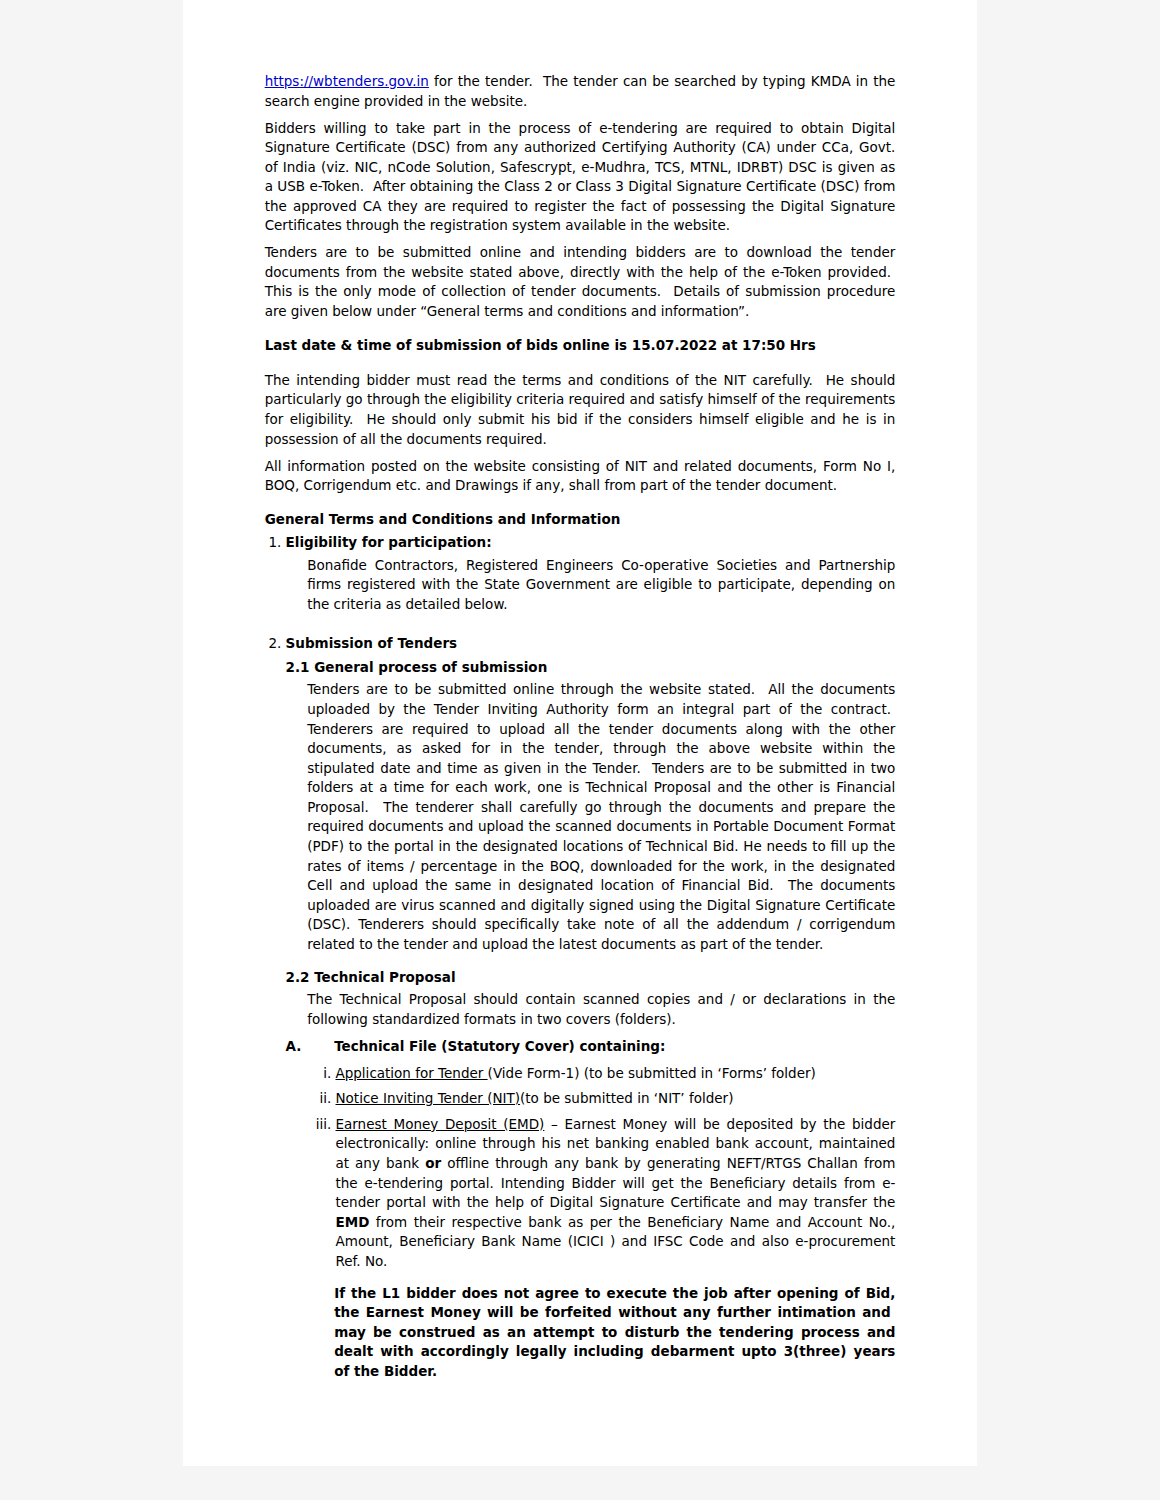https://wbtenders.gov.in for the tender. The tender can be searched by typing KMDA in the search engine provided in the website.
Bidders willing to take part in the process of e-tendering are required to obtain Digital Signature Certificate (DSC) from any authorized Certifying Authority (CA) under CCa, Govt. of India (viz. NIC, nCode Solution, Safescrypt, e-Mudhra, TCS, MTNL, IDRBT) DSC is given as a USB e-Token. After obtaining the Class 2 or Class 3 Digital Signature Certificate (DSC) from the approved CA they are required to register the fact of possessing the Digital Signature Certificates through the registration system available in the website.
Tenders are to be submitted online and intending bidders are to download the tender documents from the website stated above, directly with the help of the e-Token provided. This is the only mode of collection of tender documents. Details of submission procedure are given below under “General terms and conditions and information”.
Last date & time of submission of bids online is 15.07.2022 at 17:50 Hrs
The intending bidder must read the terms and conditions of the NIT carefully. He should particularly go through the eligibility criteria required and satisfy himself of the requirements for eligibility. He should only submit his bid if the considers himself eligible and he is in possession of all the documents required.
All information posted on the website consisting of NIT and related documents, Form No I, BOQ, Corrigendum etc. and Drawings if any, shall from part of the tender document.
General Terms and Conditions and Information
Eligibility for participation:
Bonafide Contractors, Registered Engineers Co-operative Societies and Partnership firms registered with the State Government are eligible to participate, depending on the criteria as detailed below.
Submission of Tenders
2.1 General process of submission
Tenders are to be submitted online through the website stated. All the documents uploaded by the Tender Inviting Authority form an integral part of the contract. Tenderers are required to upload all the tender documents along with the other documents, as asked for in the tender, through the above website within the stipulated date and time as given in the Tender. Tenders are to be submitted in two folders at a time for each work, one is Technical Proposal and the other is Financial Proposal. The tenderer shall carefully go through the documents and prepare the required documents and upload the scanned documents in Portable Document Format (PDF) to the portal in the designated locations of Technical Bid. He needs to fill up the rates of items / percentage in the BOQ, downloaded for the work, in the designated Cell and upload the same in designated location of Financial Bid. The documents uploaded are virus scanned and digitally signed using the Digital Signature Certificate (DSC). Tenderers should specifically take note of all the addendum / corrigendum related to the tender and upload the latest documents as part of the tender.
2.2 Technical Proposal
The Technical Proposal should contain scanned copies and / or declarations in the following standardized formats in two covers (folders).
A. Technical File (Statutory Cover) containing:
Application for Tender (Vide Form-1) (to be submitted in ‘Forms’ folder)
Notice Inviting Tender (NIT)(to be submitted in ‘NIT’ folder)
Earnest Money Deposit (EMD) – Earnest Money will be deposited by the bidder electronically: online through his net banking enabled bank account, maintained at any bank or offline through any bank by generating NEFT/RTGS Challan from the e-tendering portal. Intending Bidder will get the Beneficiary details from e-tender portal with the help of Digital Signature Certificate and may transfer the EMD from their respective bank as per the Beneficiary Name and Account No., Amount, Beneficiary Bank Name (ICICI ) and IFSC Code and also e-procurement Ref. No.
If the L1 bidder does not agree to execute the job after opening of Bid, the Earnest Money will be forfeited without any further intimation and may be construed as an attempt to disturb the tendering process and dealt with accordingly legally including debarment upto 3(three) years of the Bidder.